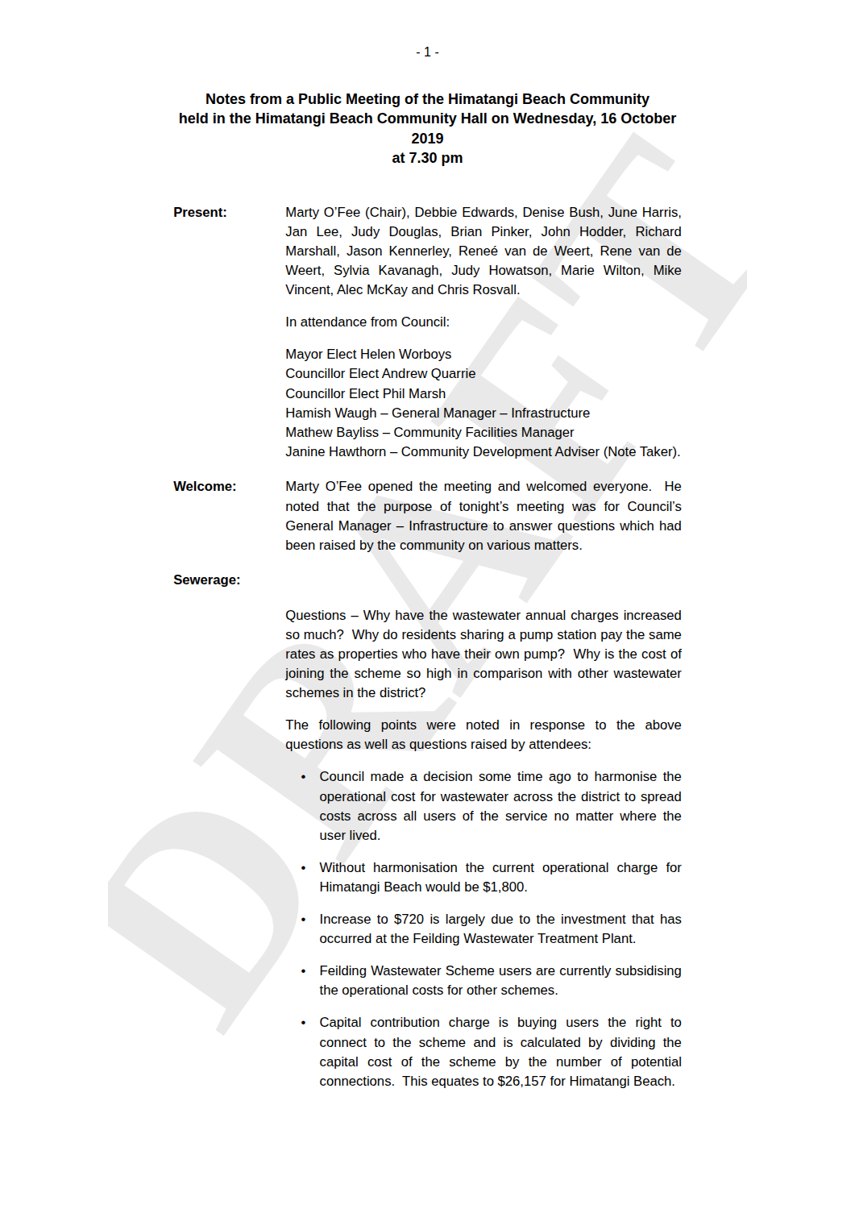DRAFT
- 1 -
Notes from a Public Meeting of the Himatangi Beach Community
held in the Himatangi Beach Community Hall on Wednesday, 16 October 2019
at 7.30 pm
| Present: | Marty O’Fee (Chair), Debbie Edwards, Denise Bush, June Harris, Jan Lee, Judy Douglas, Brian Pinker, John Hodder, Richard Marshall, Jason Kennerley, Reneé van de Weert, Rene van de Weert, Sylvia Kavanagh, Judy Howatson, Marie Wilton, Mike Vincent, Alec McKay and Chris Rosvall. In attendance from Council: Mayor Elect Helen Worboys Councillor Elect Andrew Quarrie Councillor Elect Phil Marsh Hamish Waugh – General Manager – Infrastructure Mathew Bayliss – Community Facilities Manager Janine Hawthorn – Community Development Adviser (Note Taker). |
| Welcome: | Marty O’Fee opened the meeting and welcomed everyone. He noted that the purpose of tonight’s meeting was for Council’s General Manager – Infrastructure to answer questions which had been raised by the community on various matters. |
| Sewerage: | |
| | Questions – Why have the wastewater annual charges increased so much? Why do residents sharing a pump station pay the same rates as properties who have their own pump? Why is the cost of joining the scheme so high in comparison with other wastewater schemes in the district? The following points were noted in response to the above questions as well as questions raised by attendees: Council made a decision some time ago to harmonise the operational cost for wastewater across the district to spread costs across all users of the service no matter where the user lived. Without harmonisation the current operational charge for Himatangi Beach would be $1,800. Increase to $720 is largely due to the investment that has occurred at the Feilding Wastewater Treatment Plant. Feilding Wastewater Scheme users are currently subsidising the operational costs for other schemes. Capital contribution charge is buying users the right to connect to the scheme and is calculated by dividing the capital cost of the scheme by the number of potential connections. This equates to $26,157 for Himatangi Beach. |